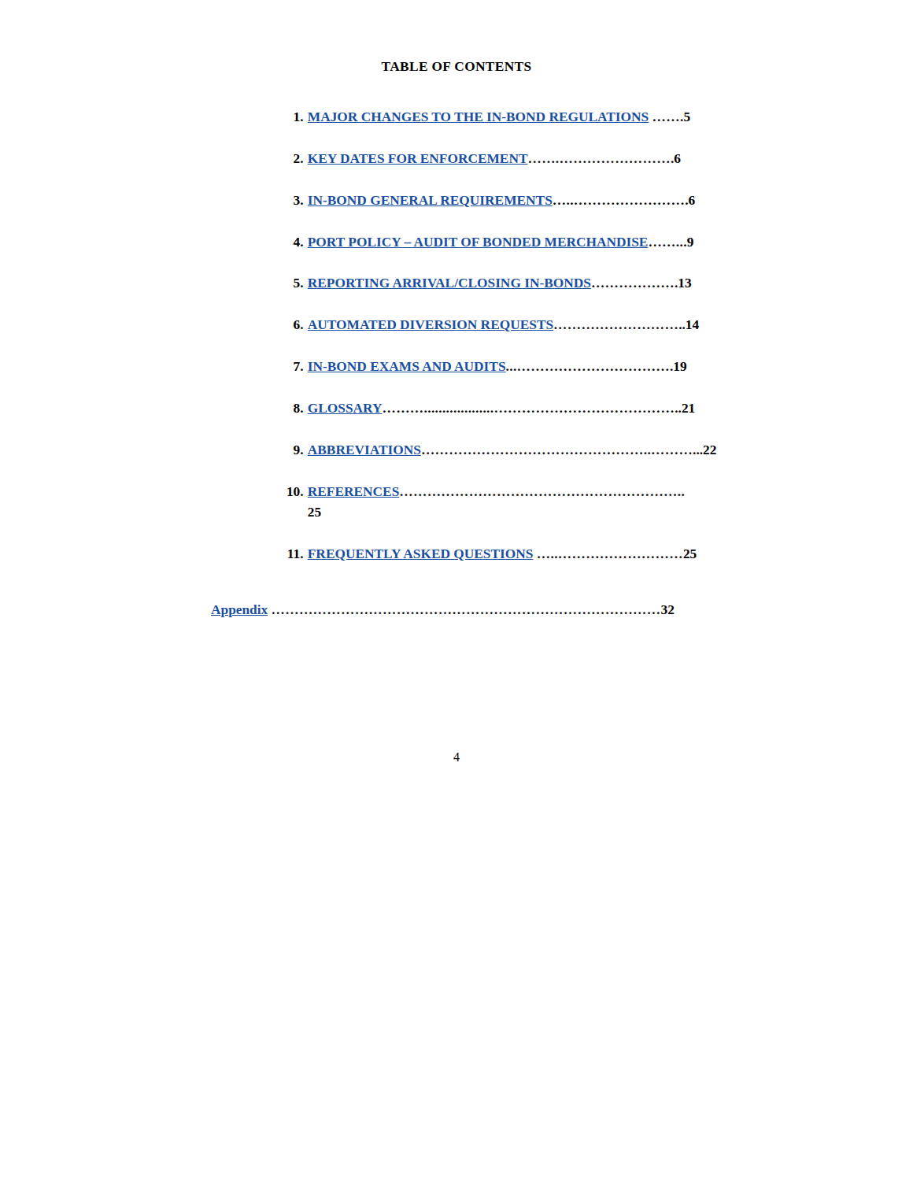TABLE OF CONTENTS
MAJOR CHANGES TO THE IN-BOND REGULATIONS ……. 5
KEY DATES FOR ENFORCEMENT…….…………………….6
IN-BOND GENERAL REQUIREMENTS…..…………………….6
PORT POLICY – AUDIT OF BONDED MERCHANDISE……... 9
REPORTING ARRIVAL/CLOSING IN-BONDS……………….13
AUTOMATED DIVERSION REQUESTS………………………..14
IN-BOND EXAMS AND AUDITS...…………………………….19
GLOSSARY………...................…………………………………..21
ABBREVIATIONS…………………………………………..………...22
REFERENCES…………………………………………………….. 25
FREQUENTLY ASKED QUESTIONS …..………………………25
Appendix …………………………………………………………………………32
4